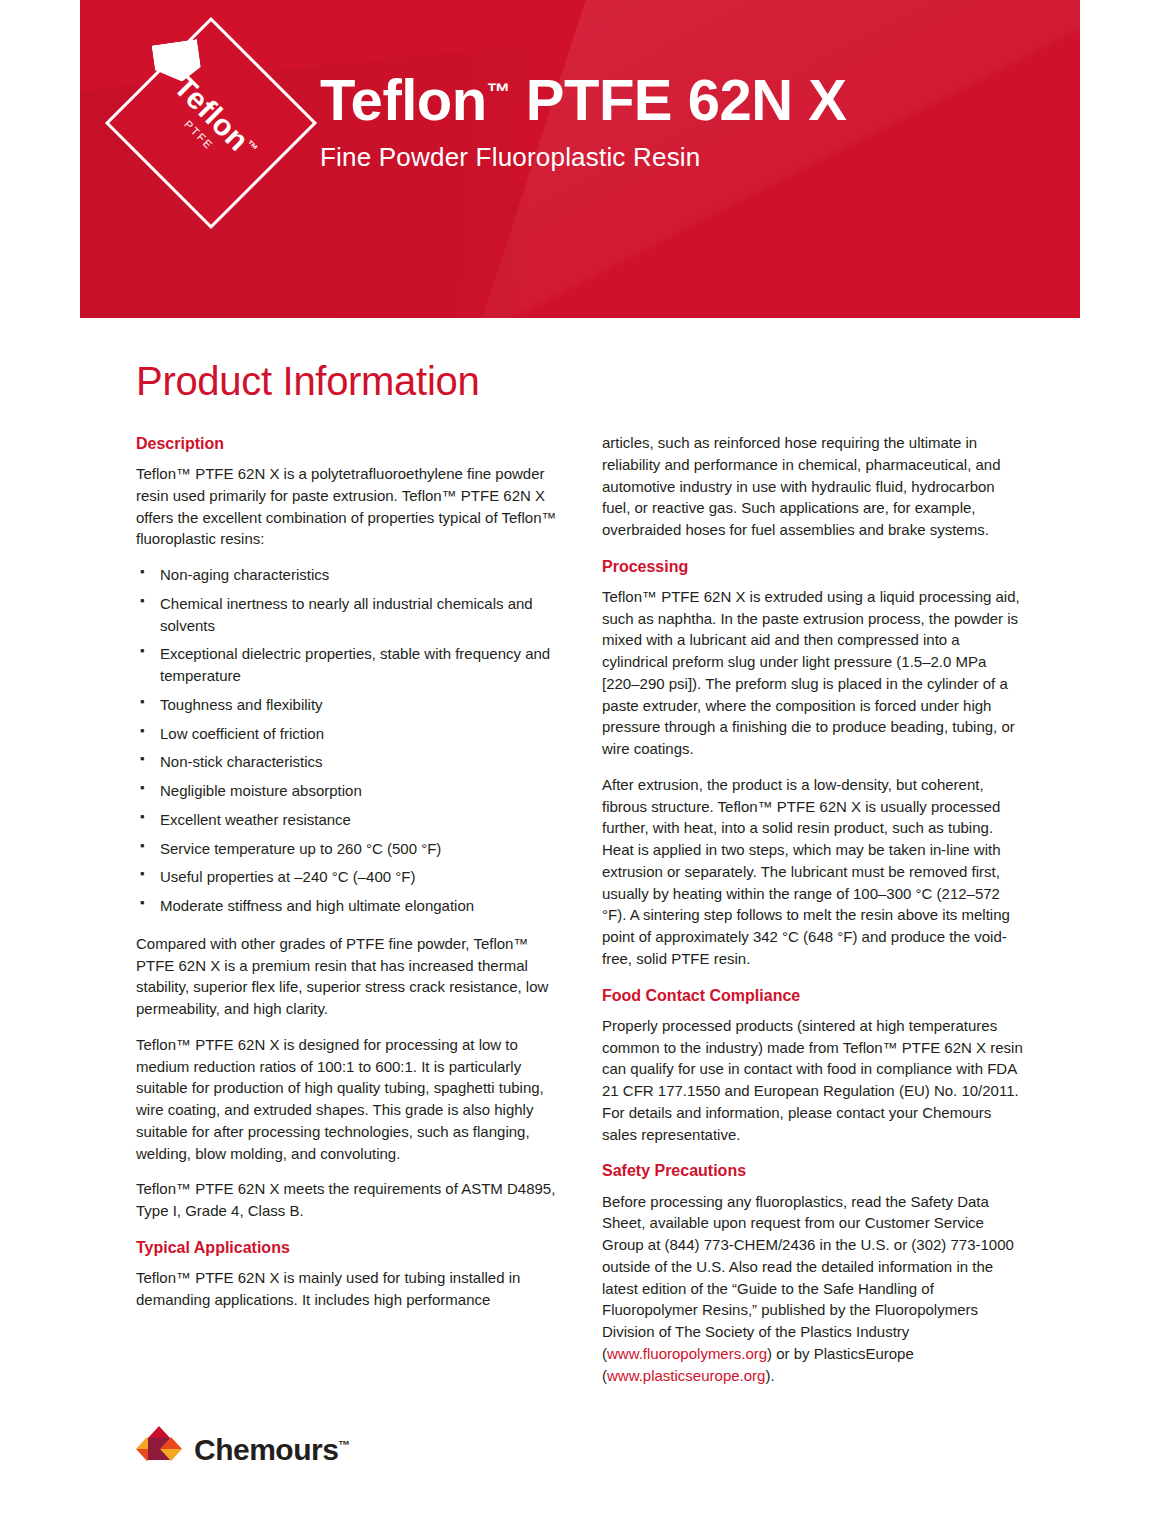Teflon™
PTFE
Teflon™ PTFE 62N X
Fine Powder Fluoroplastic Resin
Product Information
Description
Teflon™ PTFE 62N X is a polytetrafluoroethylene fine powder resin used primarily for paste extrusion. Teflon™ PTFE 62N X offers the excellent combination of properties typical of Teflon™ fluoroplastic resins:
Non-aging characteristics
Chemical inertness to nearly all industrial chemicals and solvents
Exceptional dielectric properties, stable with frequency and temperature
Toughness and flexibility
Low coefficient of friction
Non-stick characteristics
Negligible moisture absorption
Excellent weather resistance
Service temperature up to 260 °C (500 °F)
Useful properties at –240 °C (–400 °F)
Moderate stiffness and high ultimate elongation
Compared with other grades of PTFE fine powder, Teflon™ PTFE 62N X is a premium resin that has increased thermal stability, superior flex life, superior stress crack resistance, low permeability, and high clarity.
Teflon™ PTFE 62N X is designed for processing at low to medium reduction ratios of 100:1 to 600:1. It is particularly suitable for production of high quality tubing, spaghetti tubing, wire coating, and extruded shapes. This grade is also highly suitable for after processing technologies, such as flanging, welding, blow molding, and convoluting.
Teflon™ PTFE 62N X meets the requirements of ASTM D4895, Type I, Grade 4, Class B.
Typical Applications
Teflon™ PTFE 62N X is mainly used for tubing installed in demanding applications. It includes high performance
articles, such as reinforced hose requiring the ultimate in reliability and performance in chemical, pharmaceutical, and automotive industry in use with hydraulic fluid, hydrocarbon fuel, or reactive gas. Such applications are, for example, overbraided hoses for fuel assemblies and brake systems.
Processing
Teflon™ PTFE 62N X is extruded using a liquid processing aid, such as naphtha. In the paste extrusion process, the powder is mixed with a lubricant aid and then compressed into a cylindrical preform slug under light pressure (1.5–2.0 MPa [220–290 psi]). The preform slug is placed in the cylinder of a paste extruder, where the composition is forced under high pressure through a finishing die to produce beading, tubing, or wire coatings.
After extrusion, the product is a low-density, but coherent, fibrous structure. Teflon™ PTFE 62N X is usually processed further, with heat, into a solid resin product, such as tubing. Heat is applied in two steps, which may be taken in-line with extrusion or separately. The lubricant must be removed first, usually by heating within the range of 100–300 °C (212–572 °F). A sintering step follows to melt the resin above its melting point of approximately 342 °C (648 °F) and produce the void-free, solid PTFE resin.
Food Contact Compliance
Properly processed products (sintered at high temperatures common to the industry) made from Teflon™ PTFE 62N X resin can qualify for use in contact with food in compliance with FDA 21 CFR 177.1550 and European Regulation (EU) No. 10/2011. For details and information, please contact your Chemours sales representative.
Safety Precautions
Before processing any fluoroplastics, read the Safety Data Sheet, available upon request from our Customer Service Group at (844) 773-CHEM/2436 in the U.S. or (302) 773-1000 outside of the U.S. Also read the detailed information in the latest edition of the “Guide to the Safe Handling of Fluoropolymer Resins,” published by the Fluoropolymers Division of The Society of the Plastics Industry (www.fluoropolymers.org) or by PlasticsEurope (www.plasticseurope.org).
Chemours™